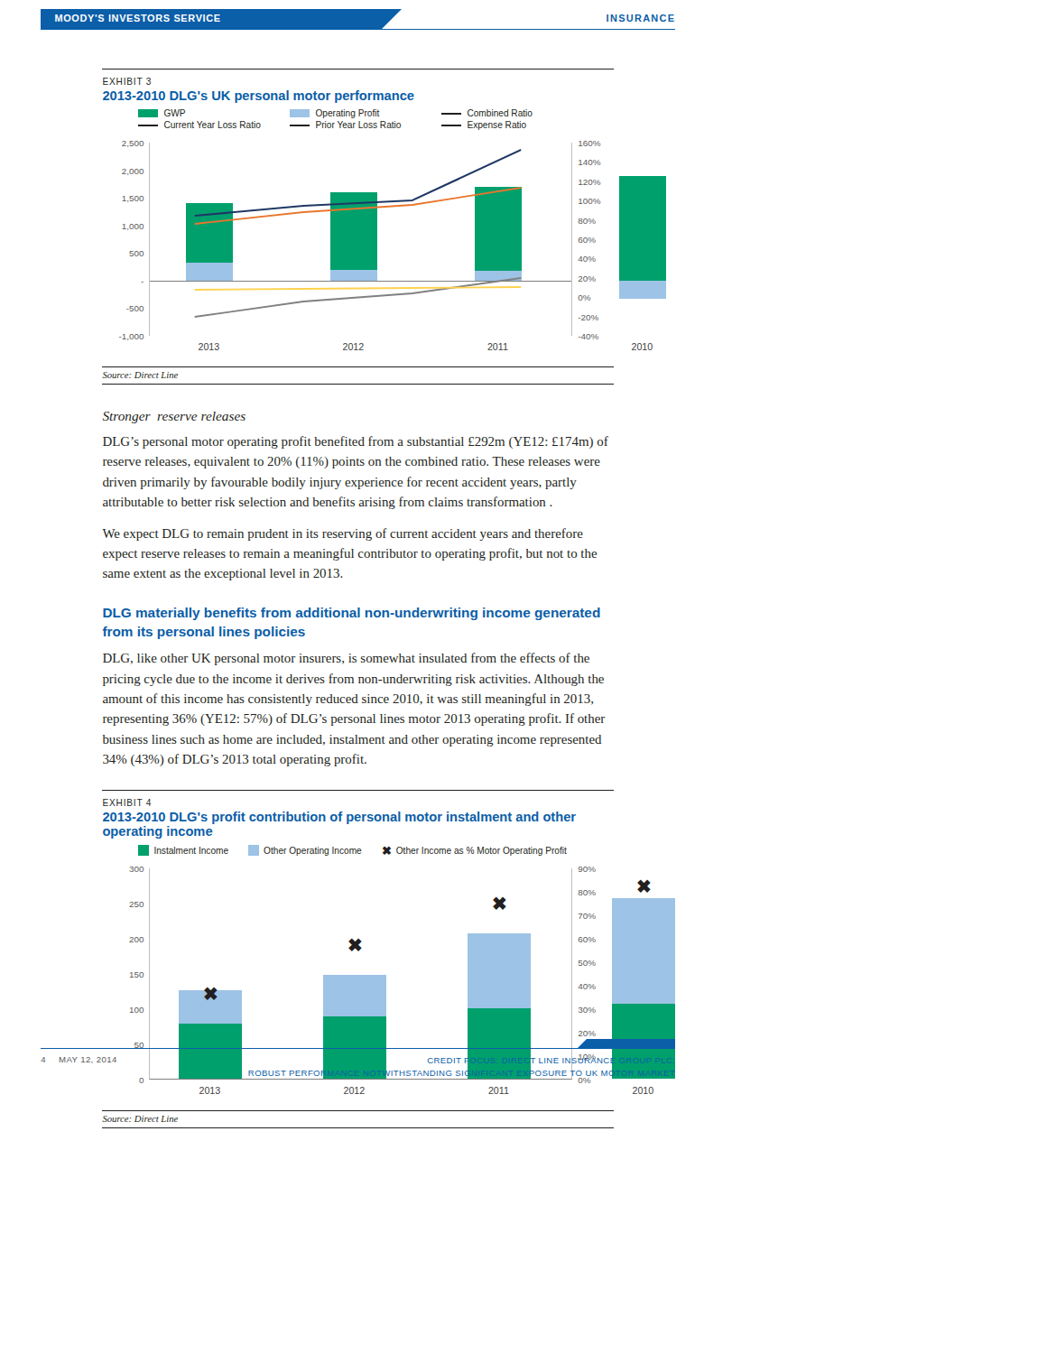MOODY'S INVESTORS SERVICE
INSURANCE
EXHIBIT 3
2013-2010 DLG's UK personal motor performance
GWP
Operating Profit
Combined Ratio
Current Year Loss Ratio
Prior Year Loss Ratio
Expense Ratio
2,500 2,000 1,500 1,000 500 - -500 -1,000
160% 140% 120% 100% 80% 60% 40% 20% 0% -20% -40%
2013 2012 2011 2010
Source: Direct Line
Stronger reserve releases
DLG’s personal motor operating profit benefited from a substantial £292m (YE12: £174m) of reserve releases, equivalent to 20% (11%) points on the combined ratio. These releases were driven primarily by favourable bodily injury experience for recent accident years, partly attributable to better risk selection and benefits arising from claims transformation .
We expect DLG to remain prudent in its reserving of current accident years and therefore expect reserve releases to remain a meaningful contributor to operating profit, but not to the same extent as the exceptional level in 2013.
DLG materially benefits from additional non-underwriting income generated from its personal lines policies
DLG, like other UK personal motor insurers, is somewhat insulated from the effects of the pricing cycle due to the income it derives from non-underwriting risk activities. Although the amount of this income has consistently reduced since 2010, it was still meaningful in 2013, representing 36% (YE12: 57%) of DLG’s personal lines motor 2013 operating profit. If other business lines such as home are included, instalment and other operating income represented 34% (43%) of DLG’s 2013 total operating profit.
EXHIBIT 4
2013-2010 DLG's profit contribution of personal motor instalment and other operating income
Instalment Income
Other Operating Income
✖Other Income as % Motor Operating Profit
300 250 200 150 100 50 0
90% 80% 70% 60% 50% 40% 30% 20% 10% 0%
✖
✖
✖
✖
2013 2012 2011 2010
Source: Direct Line
4 MAY 12, 2014
CREDIT FOCUS: DIRECT LINE INSURANCE GROUP PLC:
ROBUST PERFORMANCE NOTWITHSTANDING SIGNIFICANT EXPOSURE TO UK MOTOR MARKET